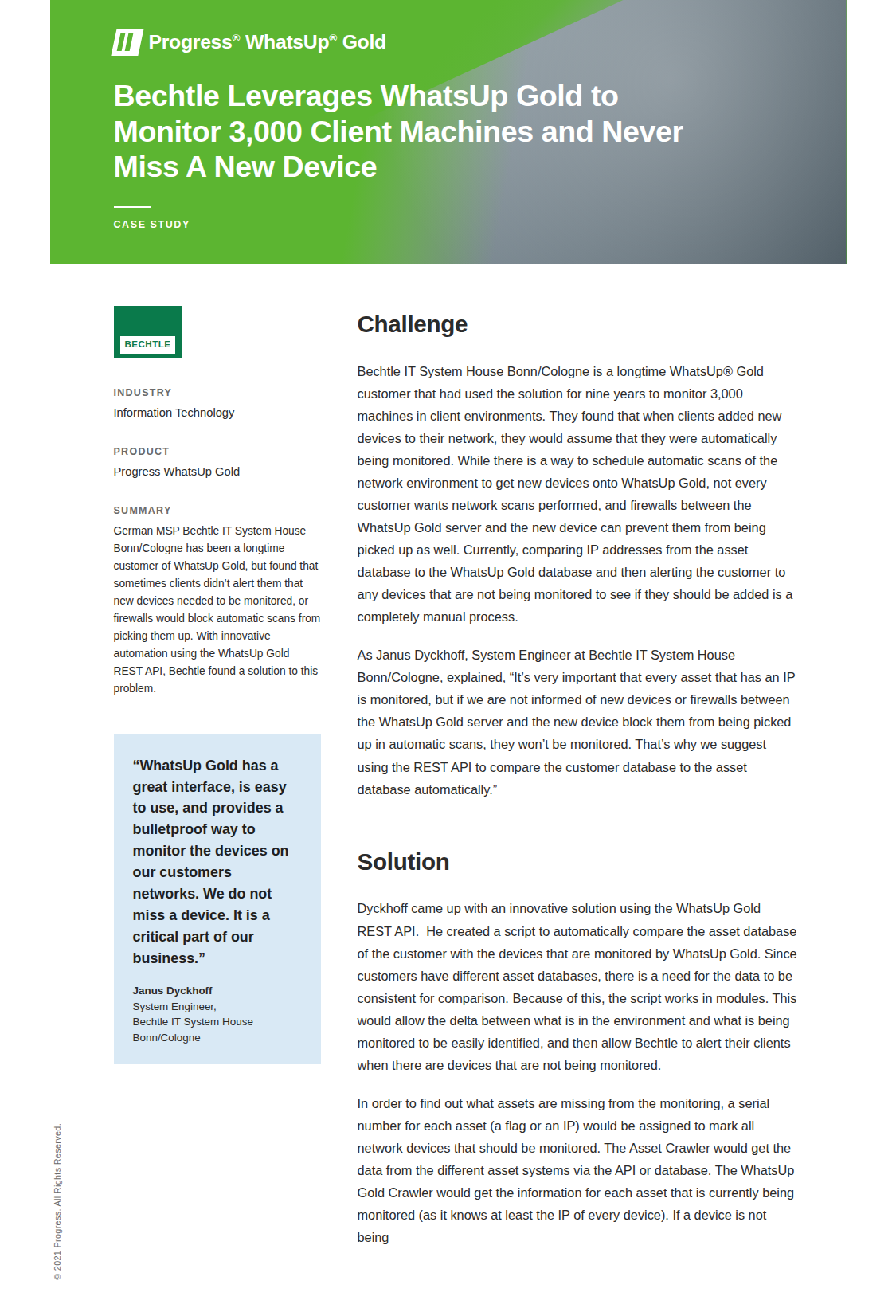Progress® WhatsUp® Gold
Bechtle Leverages WhatsUp Gold to Monitor 3,000 Client Machines and Never Miss A New Device
Case Study
BECHTLE
Industry
Information Technology
Product
Progress WhatsUp Gold
Summary
German MSP Bechtle IT System House Bonn/Cologne has been a longtime customer of WhatsUp Gold, but found that sometimes clients didn’t alert them that new devices needed to be monitored, or firewalls would block automatic scans from picking them up. With innovative automation using the WhatsUp Gold REST API, Bechtle found a solution to this problem.
“WhatsUp Gold has a great interface, is easy to use, and provides a bulletproof way to monitor the devices on our customers networks. We do not miss a device. It is a critical part of our business.”
Janus Dyckhoff System Engineer,
Bechtle IT System House
Bonn/Cologne
Challenge
Bechtle IT System House Bonn/Cologne is a longtime WhatsUp® Gold customer that had used the solution for nine years to monitor 3,000 machines in client environments. They found that when clients added new devices to their network, they would assume that they were automatically being monitored. While there is a way to schedule automatic scans of the network environment to get new devices onto WhatsUp Gold, not every customer wants network scans performed, and firewalls between the WhatsUp Gold server and the new device can prevent them from being picked up as well. Currently, comparing IP addresses from the asset database to the WhatsUp Gold database and then alerting the customer to any devices that are not being monitored to see if they should be added is a completely manual process.
As Janus Dyckhoff, System Engineer at Bechtle IT System House Bonn/Cologne, explained, “It’s very important that every asset that has an IP is monitored, but if we are not informed of new devices or firewalls between the WhatsUp Gold server and the new device block them from being picked up in automatic scans, they won’t be monitored. That’s why we suggest using the REST API to compare the customer database to the asset database automatically.”
Solution
Dyckhoff came up with an innovative solution using the WhatsUp Gold REST API. He created a script to automatically compare the asset database of the customer with the devices that are monitored by WhatsUp Gold. Since customers have different asset databases, there is a need for the data to be consistent for comparison. Because of this, the script works in modules. This would allow the delta between what is in the environment and what is being monitored to be easily identified, and then allow Bechtle to alert their clients when there are devices that are not being monitored.
In order to find out what assets are missing from the monitoring, a serial number for each asset (a flag or an IP) would be assigned to mark all network devices that should be monitored. The Asset Crawler would get the data from the different asset systems via the API or database. The WhatsUp Gold Crawler would get the information for each asset that is currently being monitored (as it knows at least the IP of every device). If a device is not being
© 2021 Progress. All Rights Reserved.